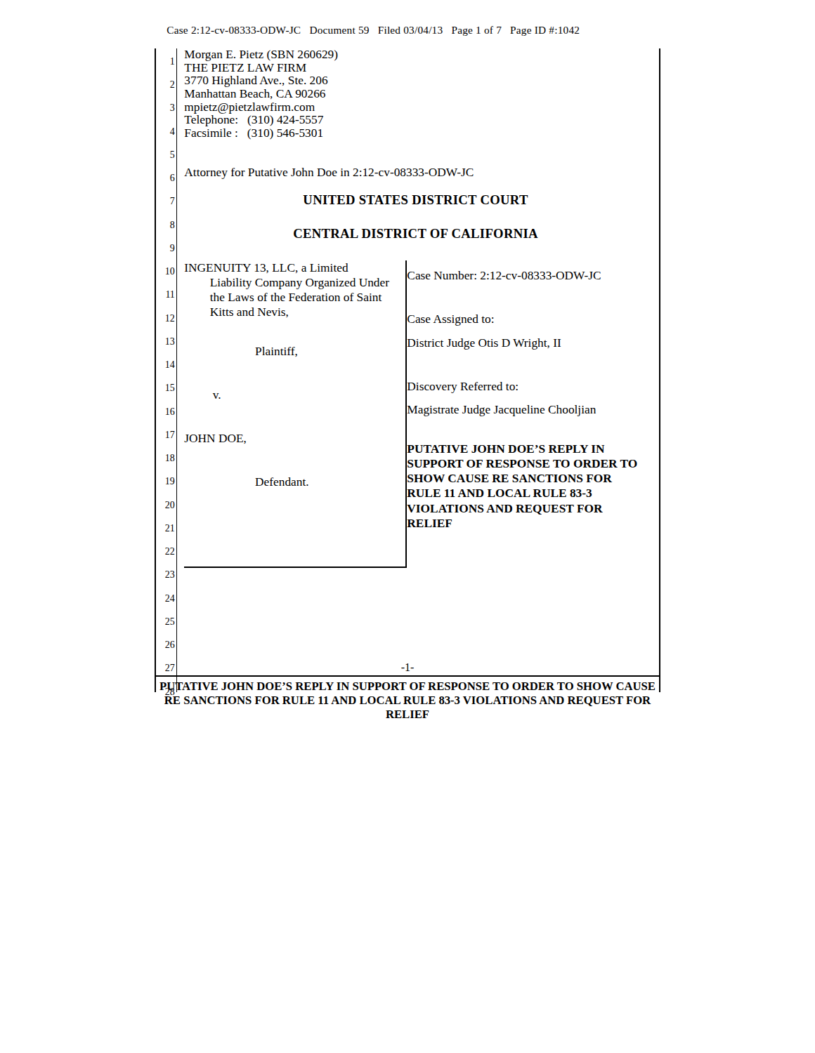Case 2:12-cv-08333-ODW-JC Document 59 Filed 03/04/13 Page 1 of 7 Page ID #:1042
1
2
3
4
5
6
7
8
9
10
11
12
13
14
15
16
17
18
19
20
21
22
23
24
25
26
27
28
Morgan E. Pietz (SBN 260629) THE PIETZ LAW FIRM 3770 Highland Ave., Ste. 206 Manhattan Beach, CA 90266 mpietz@pietzlawfirm.com Telephone: (310) 424-5557 Facsimile : (310) 546-5301
Attorney for Putative John Doe in 2:12-cv-08333-ODW-JC
UNITED STATES DISTRICT COURT
CENTRAL DISTRICT OF CALIFORNIA
| INGENUITY 13, LLC, a Limited Liability Company Organized Under the Laws of the Federation of Saint Kitts and Nevis, Plaintiff, v. JOHN DOE, Defendant. | Case Number: 2:12-cv-08333-ODW-JC Case Assigned to: District Judge Otis D Wright, II Discovery Referred to: Magistrate Judge Jacqueline Chooljian PUTATIVE JOHN DOE’S REPLY IN SUPPORT OF RESPONSE TO ORDER TO SHOW CAUSE RE SANCTIONS FOR RULE 11 AND LOCAL RULE 83-3 VIOLATIONS AND REQUEST FOR RELIEF |
-1-
PUTATIVE JOHN DOE’S REPLY IN SUPPORT OF RESPONSE TO ORDER TO SHOW CAUSE RE SANCTIONS FOR RULE 11 AND LOCAL RULE 83-3 VIOLATIONS AND REQUEST FOR RELIEF